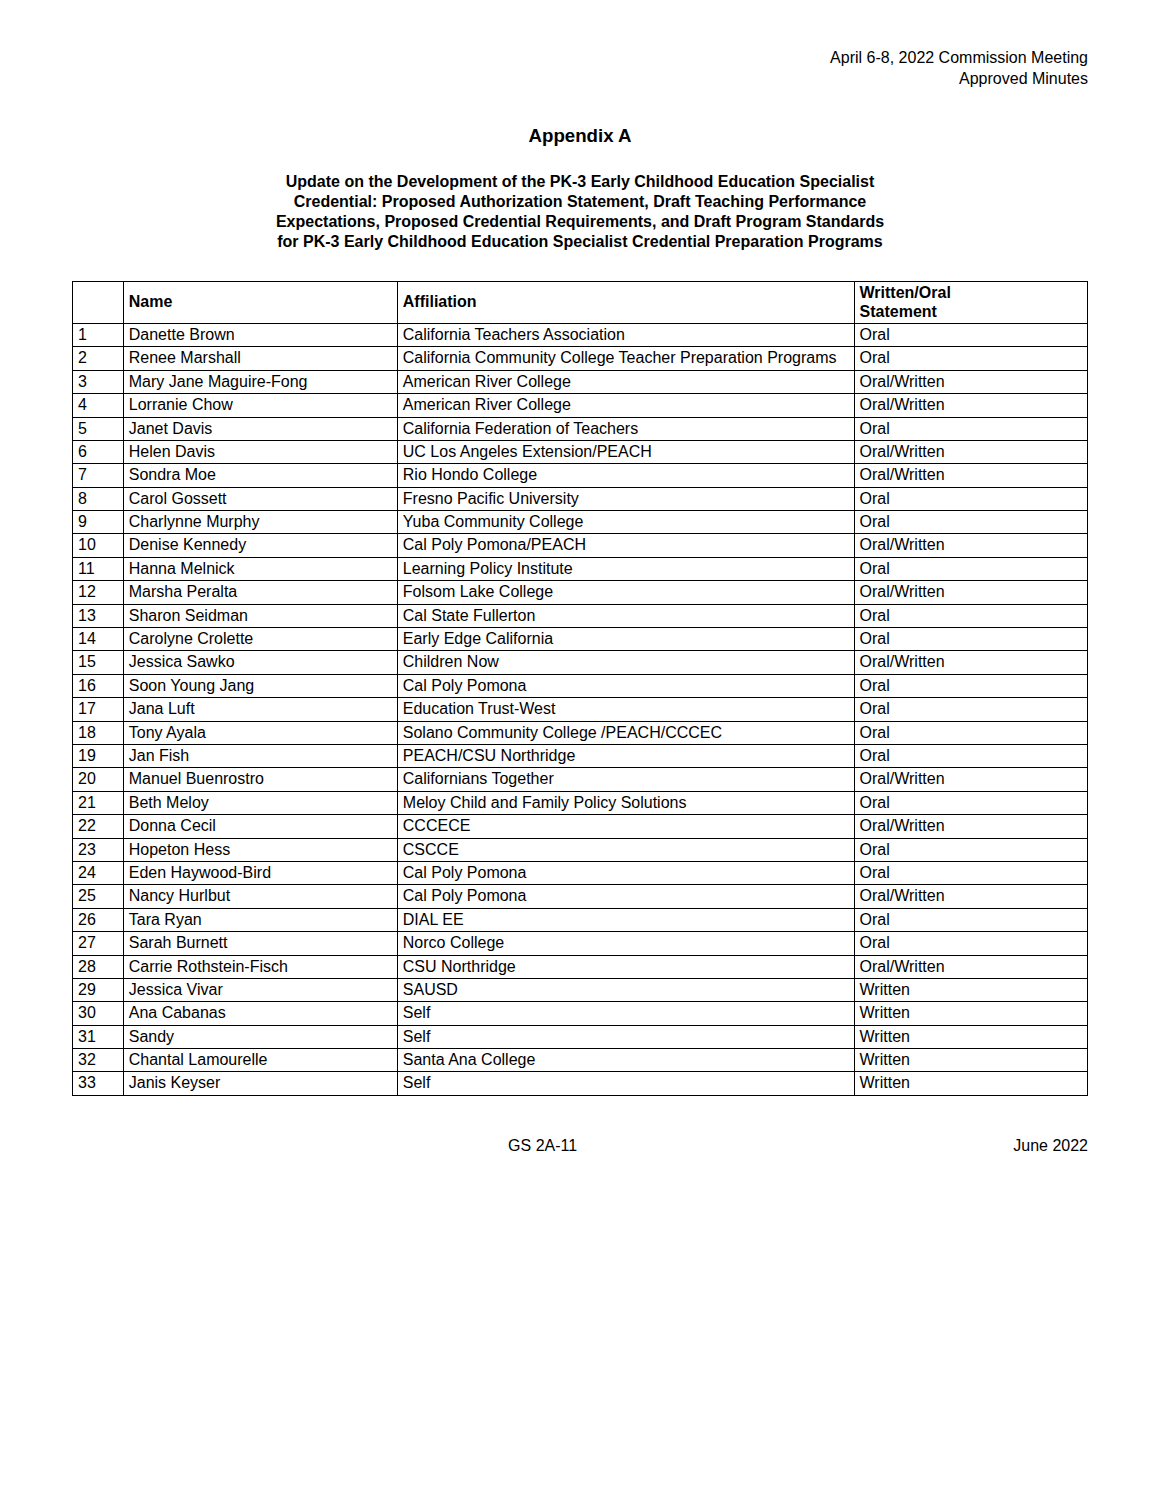April 6-8, 2022 Commission Meeting
Approved Minutes
Appendix A
Update on the Development of the PK-3 Early Childhood Education Specialist Credential: Proposed Authorization Statement, Draft Teaching Performance Expectations, Proposed Credential Requirements, and Draft Program Standards for PK-3 Early Childhood Education Specialist Credential Preparation Programs
| | Name | Affiliation | Written/Oral Statement |
| --- | --- | --- | --- |
| 1 | Danette Brown | California Teachers Association | Oral |
| 2 | Renee Marshall | California Community College Teacher Preparation Programs | Oral |
| 3 | Mary Jane Maguire-Fong | American River College | Oral/Written |
| 4 | Lorranie Chow | American River College | Oral/Written |
| 5 | Janet Davis | California Federation of Teachers | Oral |
| 6 | Helen Davis | UC Los Angeles Extension/PEACH | Oral/Written |
| 7 | Sondra Moe | Rio Hondo College | Oral/Written |
| 8 | Carol Gossett | Fresno Pacific University | Oral |
| 9 | Charlynne Murphy | Yuba Community College | Oral |
| 10 | Denise Kennedy | Cal Poly Pomona/PEACH | Oral/Written |
| 11 | Hanna Melnick | Learning Policy Institute | Oral |
| 12 | Marsha Peralta | Folsom Lake College | Oral/Written |
| 13 | Sharon Seidman | Cal State Fullerton | Oral |
| 14 | Carolyne Crolette | Early Edge California | Oral |
| 15 | Jessica Sawko | Children Now | Oral/Written |
| 16 | Soon Young Jang | Cal Poly Pomona | Oral |
| 17 | Jana Luft | Education Trust-West | Oral |
| 18 | Tony Ayala | Solano Community College /PEACH/CCCEC | Oral |
| 19 | Jan Fish | PEACH/CSU Northridge | Oral |
| 20 | Manuel Buenrostro | Californians Together | Oral/Written |
| 21 | Beth Meloy | Meloy Child and Family Policy Solutions | Oral |
| 22 | Donna Cecil | CCCECE | Oral/Written |
| 23 | Hopeton Hess | CSCCE | Oral |
| 24 | Eden Haywood-Bird | Cal Poly Pomona | Oral |
| 25 | Nancy Hurlbut | Cal Poly Pomona | Oral/Written |
| 26 | Tara Ryan | DIAL EE | Oral |
| 27 | Sarah Burnett | Norco College | Oral |
| 28 | Carrie Rothstein-Fisch | CSU Northridge | Oral/Written |
| 29 | Jessica Vivar | SAUSD | Written |
| 30 | Ana Cabanas | Self | Written |
| 31 | Sandy | Self | Written |
| 32 | Chantal Lamourelle | Santa Ana College | Written |
| 33 | Janis Keyser | Self | Written |
GS 2A-11
June 2022